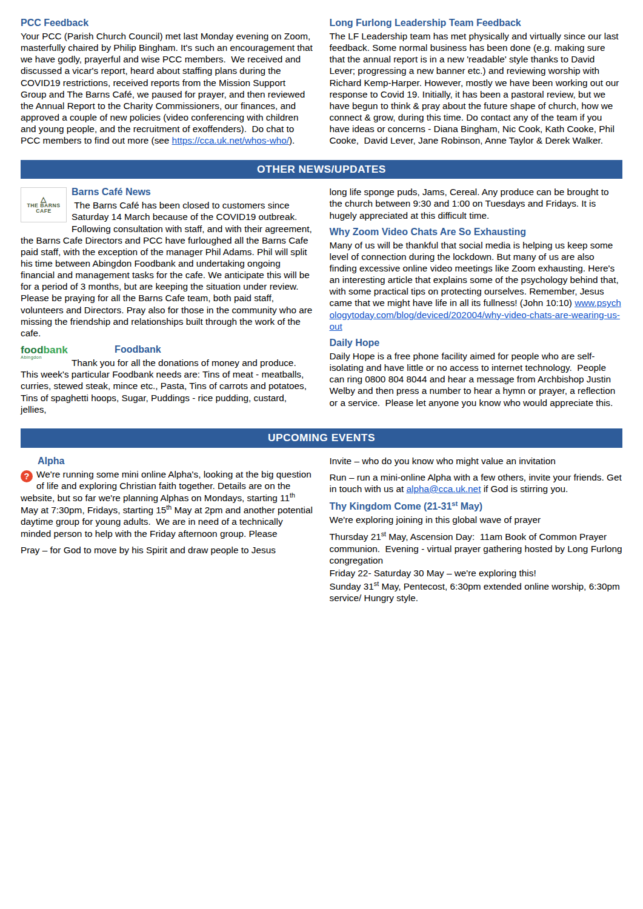PCC Feedback
Your PCC (Parish Church Council) met last Monday evening on Zoom, masterfully chaired by Philip Bingham. It's such an encouragement that we have godly, prayerful and wise PCC members. We received and discussed a vicar's report, heard about staffing plans during the COVID19 restrictions, received reports from the Mission Support Group and The Barns Café, we paused for prayer, and then reviewed the Annual Report to the Charity Commissioners, our finances, and approved a couple of new policies (video conferencing with children and young people, and the recruitment of exoffenders). Do chat to PCC members to find out more (see https://cca.uk.net/whos-who/).
Long Furlong Leadership Team Feedback
The LF Leadership team has met physically and virtually since our last feedback. Some normal business has been done (e.g. making sure that the annual report is in a new 'readable' style thanks to David Lever; progressing a new banner etc.) and reviewing worship with Richard Kemp-Harper. However, mostly we have been working out our response to Covid 19. Initially, it has been a pastoral review, but we have begun to think & pray about the future shape of church, how we connect & grow, during this time. Do contact any of the team if you have ideas or concerns - Diana Bingham, Nic Cook, Kath Cooke, Phil Cooke, David Lever, Jane Robinson, Anne Taylor & Derek Walker.
OTHER NEWS/UPDATES
△THE BARNS
CAFE
Barns Café News
The Barns Café has been closed to customers since Saturday 14 March because of the COVID19 outbreak. Following consultation with staff, and with their agreement, the Barns Cafe Directors and PCC have furloughed all the Barns Cafe paid staff, with the exception of the manager Phil Adams. Phil will split his time between Abingdon Foodbank and undertaking ongoing financial and management tasks for the cafe. We anticipate this will be for a period of 3 months, but are keeping the situation under review. Please be praying for all the Barns Cafe team, both paid staff, volunteers and Directors. Pray also for those in the community who are missing the friendship and relationships built through the work of the cafe.
foodbank Abingdon
Foodbank
Thank you for all the donations of money and produce. This week's particular Foodbank needs are: Tins of meat - meatballs, curries, stewed steak, mince etc., Pasta, Tins of carrots and potatoes, Tins of spaghetti hoops, Sugar, Puddings - rice pudding, custard, jellies,
long life sponge puds, Jams, Cereal. Any produce can be brought to the church between 9:30 and 1:00 on Tuesdays and Fridays. It is hugely appreciated at this difficult time.
Why Zoom Video Chats Are So Exhausting
Many of us will be thankful that social media is helping us keep some level of connection during the lockdown. But many of us are also finding excessive online video meetings like Zoom exhausting. Here's an interesting article that explains some of the psychology behind that, with some practical tips on protecting ourselves. Remember, Jesus came that we might have life in all its fullness! (John 10:10) www.psychologytoday.com/blog/deviced/202004/why-video-chats-are-wearing-us-out
Daily Hope
Daily Hope is a free phone facility aimed for people who are self-isolating and have little or no access to internet technology. People can ring 0800 804 8044 and hear a message from Archbishop Justin Welby and then press a number to hear a hymn or prayer, a reflection or a service. Please let anyone you know who would appreciate this.
UPCOMING EVENTS
Alpha
?
We're running some mini online Alpha's, looking at the big question of life and exploring Christian faith together. Details are on the website, but so far we're planning Alphas on Mondays, starting 11th May at 7:30pm, Fridays, starting 15th May at 2pm and another potential daytime group for young adults. We are in need of a technically minded person to help with the Friday afternoon group. Please
Pray – for God to move by his Spirit and draw people to Jesus
Invite – who do you know who might value an invitation
Run – run a mini-online Alpha with a few others, invite your friends. Get in touch with us at alpha@cca.uk.net if God is stirring you.
Thy Kingdom Come (21-31st May)
We're exploring joining in this global wave of prayer
Thursday 21st May, Ascension Day: 11am Book of Common Prayer communion. Evening - virtual prayer gathering hosted by Long Furlong congregation
Friday 22- Saturday 30 May – we're exploring this!
Sunday 31st May, Pentecost, 6:30pm extended online worship, 6:30pm service/ Hungry style.